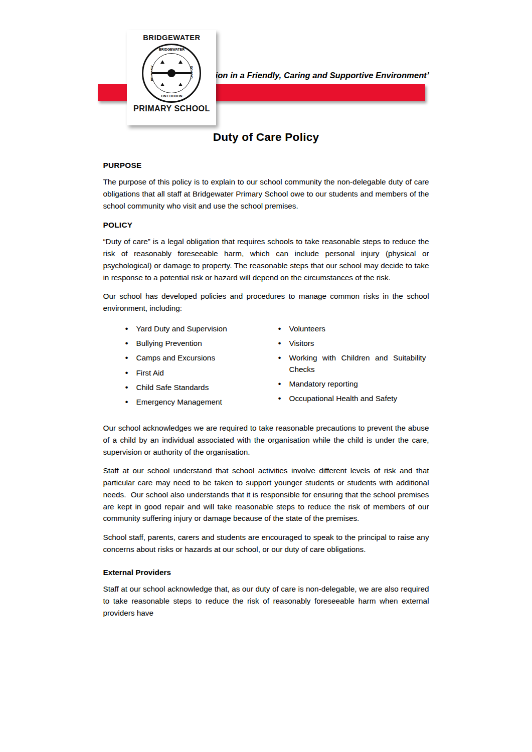‘Quality Education in a Friendly, Caring and Supportive Environment’
BRIDGEWATER
BRIDGEWATER ON LODDON PRIMARY SCHOOL
PRIMARY SCHOOL
Duty of Care Policy
PURPOSE
The purpose of this policy is to explain to our school community the non-delegable duty of care obligations that all staff at Bridgewater Primary School owe to our students and members of the school community who visit and use the school premises.
POLICY
“Duty of care” is a legal obligation that requires schools to take reasonable steps to reduce the risk of reasonably foreseeable harm, which can include personal injury (physical or psychological) or damage to property. The reasonable steps that our school may decide to take in response to a potential risk or hazard will depend on the circumstances of the risk.
Our school has developed policies and procedures to manage common risks in the school environment, including:
Yard Duty and Supervision
Bullying Prevention
Camps and Excursions
First Aid
Child Safe Standards
Emergency Management
Volunteers
Visitors
Working with Children and Suitability Checks
Mandatory reporting
Occupational Health and Safety
Our school acknowledges we are required to take reasonable precautions to prevent the abuse of a child by an individual associated with the organisation while the child is under the care, supervision or authority of the organisation.
Staff at our school understand that school activities involve different levels of risk and that particular care may need to be taken to support younger students or students with additional needs. Our school also understands that it is responsible for ensuring that the school premises are kept in good repair and will take reasonable steps to reduce the risk of members of our community suffering injury or damage because of the state of the premises.
School staff, parents, carers and students are encouraged to speak to the principal to raise any concerns about risks or hazards at our school, or our duty of care obligations.
External Providers
Staff at our school acknowledge that, as our duty of care is non-delegable, we are also required to take reasonable steps to reduce the risk of reasonably foreseeable harm when external providers have